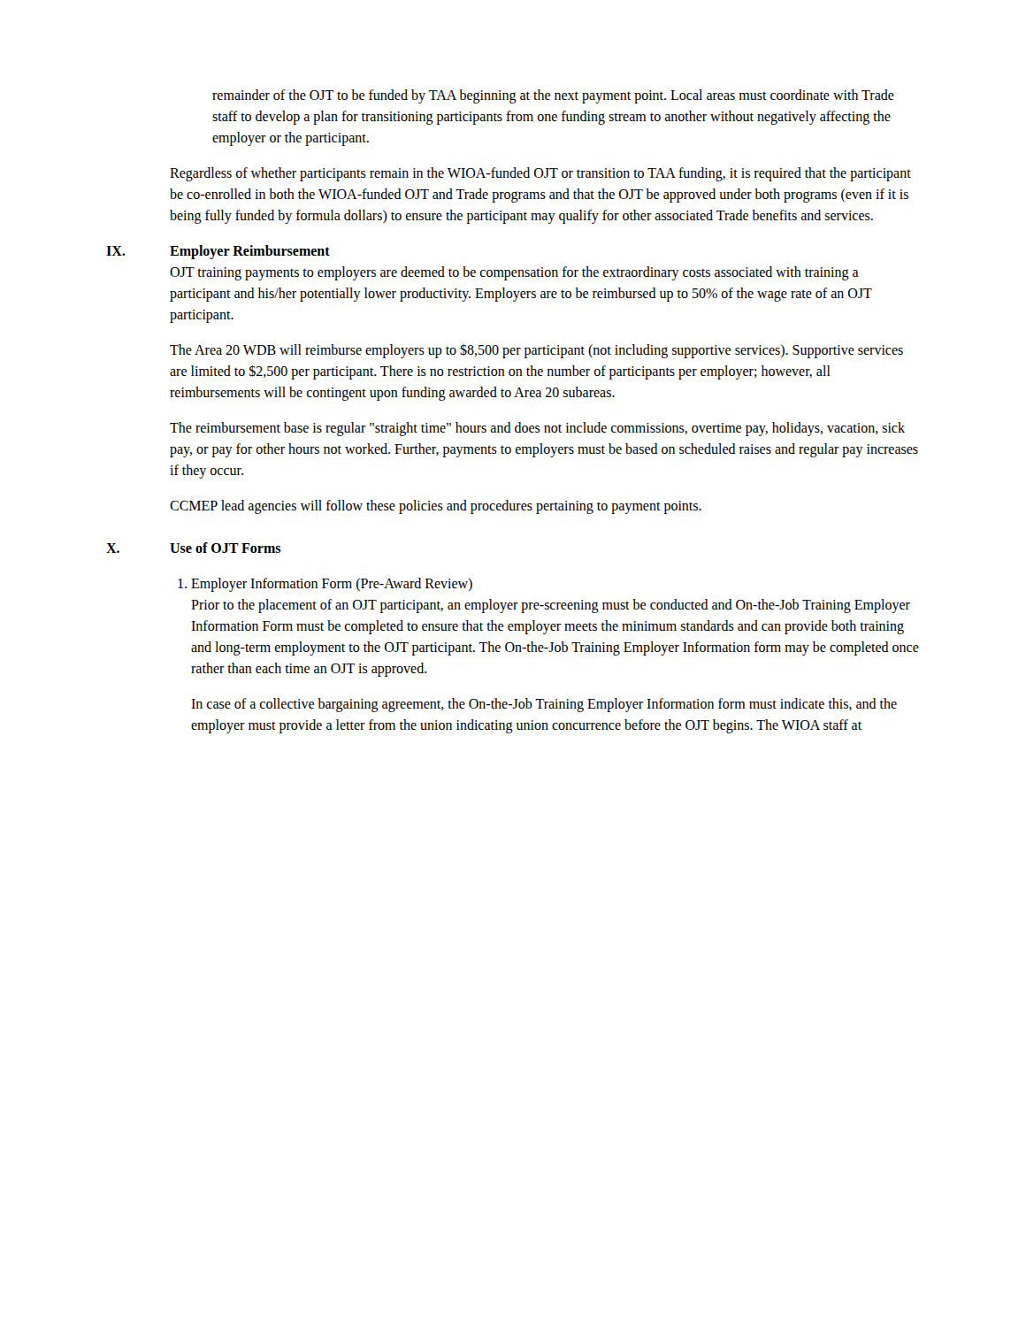remainder of the OJT to be funded by TAA beginning at the next payment point. Local areas must coordinate with Trade staff to develop a plan for transitioning participants from one funding stream to another without negatively affecting the employer or the participant.
Regardless of whether participants remain in the WIOA-funded OJT or transition to TAA funding, it is required that the participant be co-enrolled in both the WIOA-funded OJT and Trade programs and that the OJT be approved under both programs (even if it is being fully funded by formula dollars) to ensure the participant may qualify for other associated Trade benefits and services.
IX.
Employer Reimbursement
OJT training payments to employers are deemed to be compensation for the extraordinary costs associated with training a participant and his/her potentially lower productivity. Employers are to be reimbursed up to 50% of the wage rate of an OJT participant.
The Area 20 WDB will reimburse employers up to $8,500 per participant (not including supportive services). Supportive services are limited to $2,500 per participant. There is no restriction on the number of participants per employer; however, all reimbursements will be contingent upon funding awarded to Area 20 subareas.
The reimbursement base is regular "straight time" hours and does not include commissions, overtime pay, holidays, vacation, sick pay, or pay for other hours not worked. Further, payments to employers must be based on scheduled raises and regular pay increases if they occur.
CCMEP lead agencies will follow these policies and procedures pertaining to payment points.
X.
Use of OJT Forms
Employer Information Form (Pre-Award Review)
Prior to the placement of an OJT participant, an employer pre-screening must be conducted and On-the-Job Training Employer Information Form must be completed to ensure that the employer meets the minimum standards and can provide both training and long-term employment to the OJT participant. The On-the-Job Training Employer Information form may be completed once rather than each time an OJT is approved.
In case of a collective bargaining agreement, the On-the-Job Training Employer Information form must indicate this, and the employer must provide a letter from the union indicating union concurrence before the OJT begins. The WIOA staff at